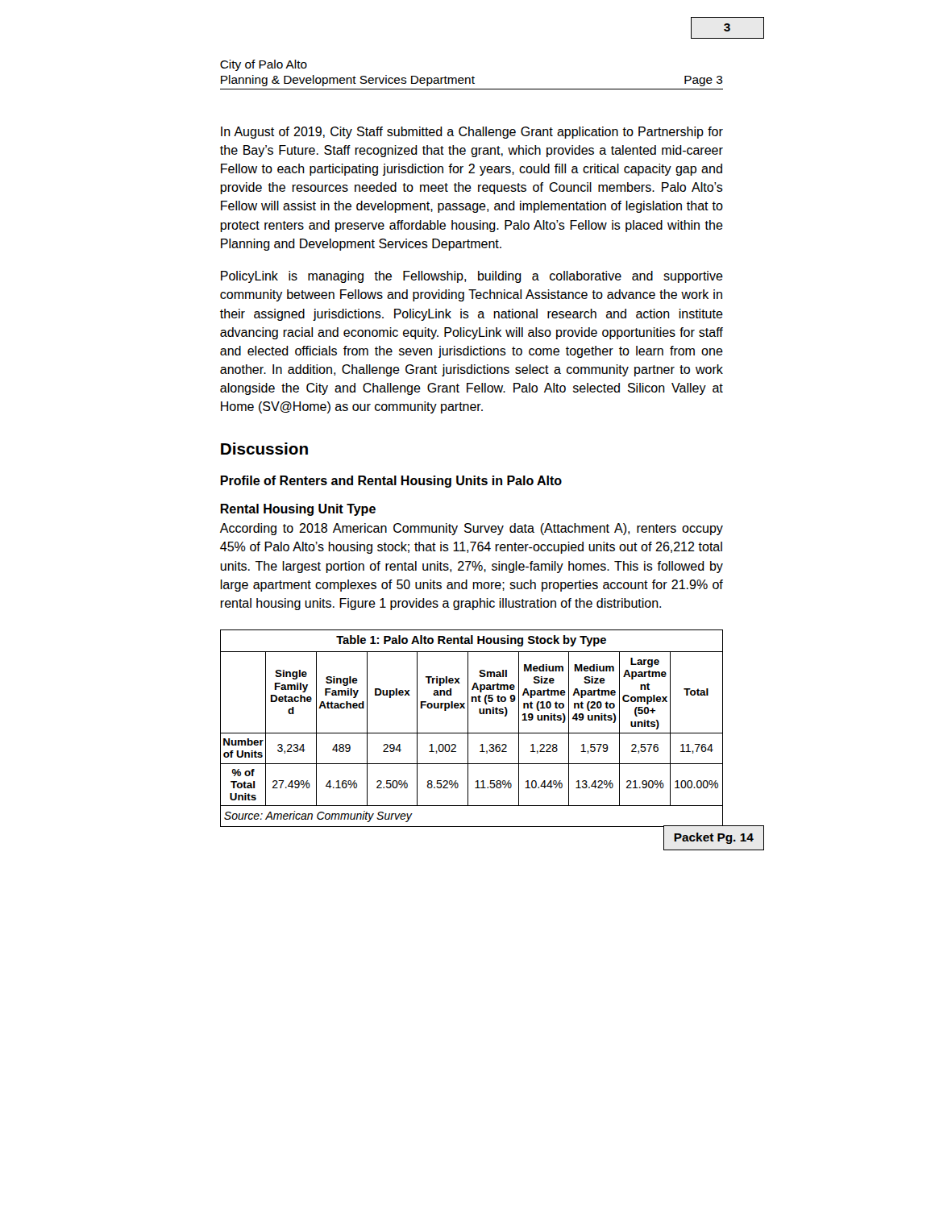3
City of Palo Alto
Planning & Development Services Department
Page 3
In August of 2019, City Staff submitted a Challenge Grant application to Partnership for the Bay’s Future. Staff recognized that the grant, which provides a talented mid-career Fellow to each participating jurisdiction for 2 years, could fill a critical capacity gap and provide the resources needed to meet the requests of Council members. Palo Alto’s Fellow will assist in the development, passage, and implementation of legislation that to protect renters and preserve affordable housing. Palo Alto’s Fellow is placed within the Planning and Development Services Department.
PolicyLink is managing the Fellowship, building a collaborative and supportive community between Fellows and providing Technical Assistance to advance the work in their assigned jurisdictions. PolicyLink is a national research and action institute advancing racial and economic equity. PolicyLink will also provide opportunities for staff and elected officials from the seven jurisdictions to come together to learn from one another. In addition, Challenge Grant jurisdictions select a community partner to work alongside the City and Challenge Grant Fellow. Palo Alto selected Silicon Valley at Home (SV@Home) as our community partner.
Discussion
Profile of Renters and Rental Housing Units in Palo Alto
Rental Housing Unit Type
According to 2018 American Community Survey data (Attachment A), renters occupy 45% of Palo Alto’s housing stock; that is 11,764 renter-occupied units out of 26,212 total units. The largest portion of rental units, 27%, single-family homes. This is followed by large apartment complexes of 50 units and more; such properties account for 21.9% of rental housing units. Figure 1 provides a graphic illustration of the distribution.
Table 1: Palo Alto Rental Housing Stock by Type
| | Single Family Detached | Single Family Attached | Duplex | Triplex and Fourplex | Small Apartment (5 to 9 units) | Medium Size Apartment (10 to 19 units) | Medium Size Apartment (20 to 49 units) | Large Apartment Complex (50+ units) | Total |
| --- | --- | --- | --- | --- | --- | --- | --- | --- | --- |
| Number of Units | 3,234 | 489 | 294 | 1,002 | 1,362 | 1,228 | 1,579 | 2,576 | 11,764 |
| % of Total Units | 27.49% | 4.16% | 2.50% | 8.52% | 11.58% | 10.44% | 13.42% | 21.90% | 100.00% |
| Source: American Community Survey |
Packet Pg. 14